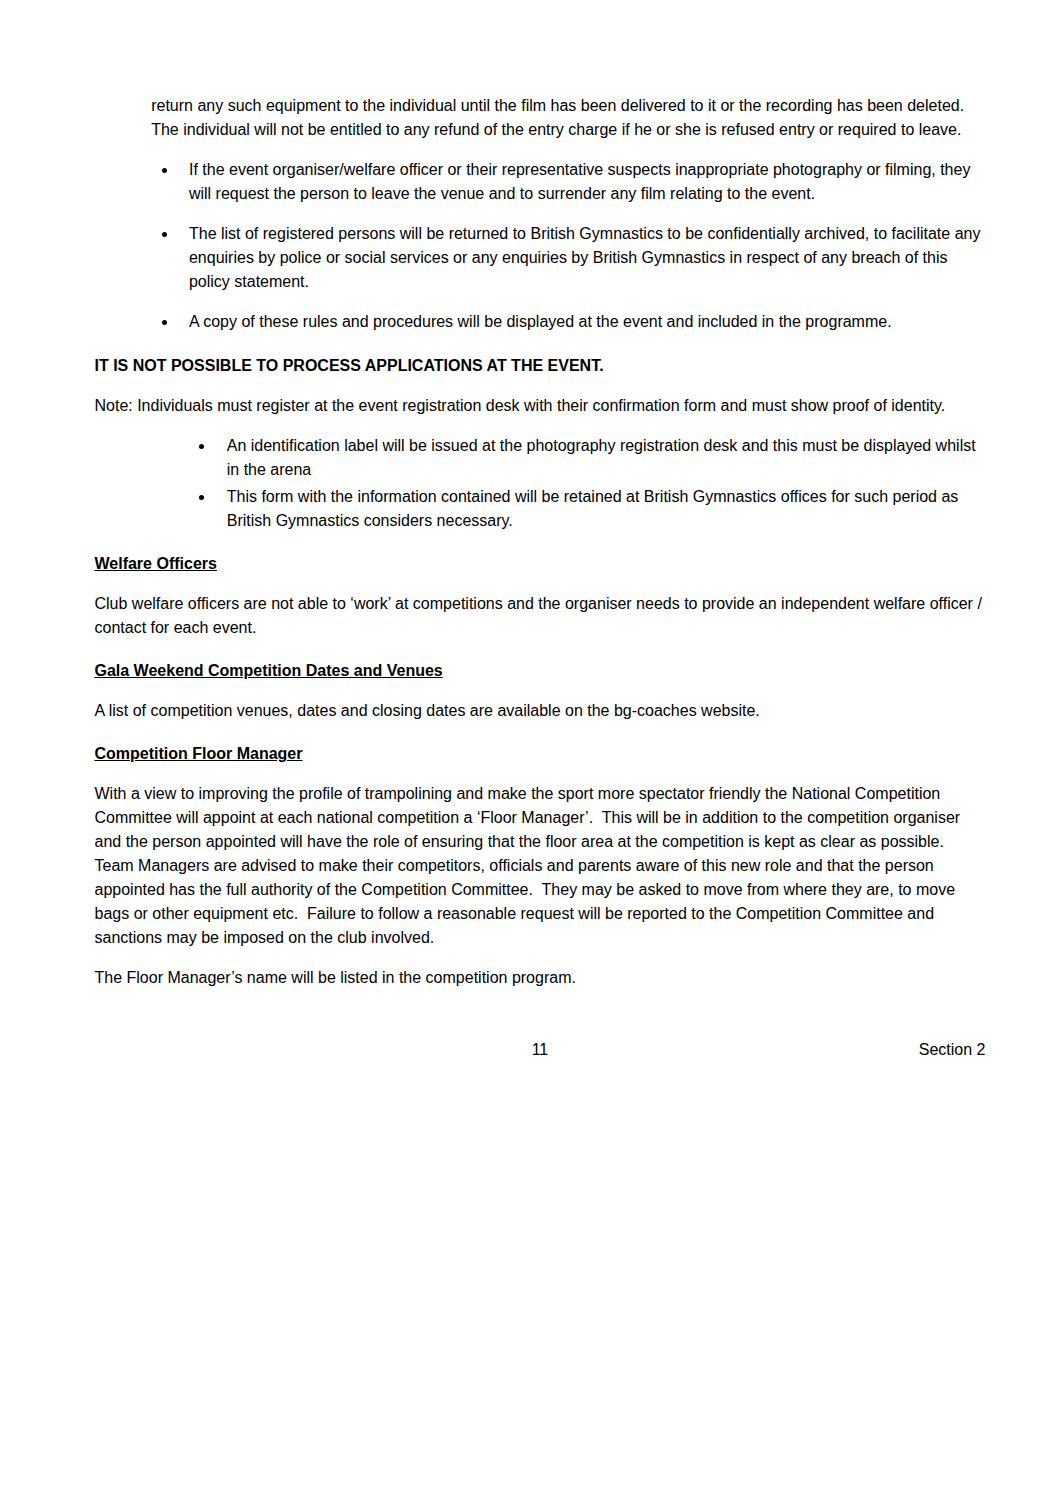return any such equipment to the individual until the film has been delivered to it or the recording has been deleted. The individual will not be entitled to any refund of the entry charge if he or she is refused entry or required to leave.
If the event organiser/welfare officer or their representative suspects inappropriate photography or filming, they will request the person to leave the venue and to surrender any film relating to the event.
The list of registered persons will be returned to British Gymnastics to be confidentially archived, to facilitate any enquiries by police or social services or any enquiries by British Gymnastics in respect of any breach of this policy statement.
A copy of these rules and procedures will be displayed at the event and included in the programme.
IT IS NOT POSSIBLE TO PROCESS APPLICATIONS AT THE EVENT.
Note: Individuals must register at the event registration desk with their confirmation form and must show proof of identity.
An identification label will be issued at the photography registration desk and this must be displayed whilst in the arena
This form with the information contained will be retained at British Gymnastics offices for such period as British Gymnastics considers necessary.
Welfare Officers
Club welfare officers are not able to ‘work’ at competitions and the organiser needs to provide an independent welfare officer / contact for each event.
Gala Weekend Competition Dates and Venues
A list of competition venues, dates and closing dates are available on the bg-coaches website.
Competition Floor Manager
With a view to improving the profile of trampolining and make the sport more spectator friendly the National Competition Committee will appoint at each national competition a ‘Floor Manager’. This will be in addition to the competition organiser and the person appointed will have the role of ensuring that the floor area at the competition is kept as clear as possible. Team Managers are advised to make their competitors, officials and parents aware of this new role and that the person appointed has the full authority of the Competition Committee. They may be asked to move from where they are, to move bags or other equipment etc. Failure to follow a reasonable request will be reported to the Competition Committee and sanctions may be imposed on the club involved.
The Floor Manager’s name will be listed in the competition program.
11 Section 2